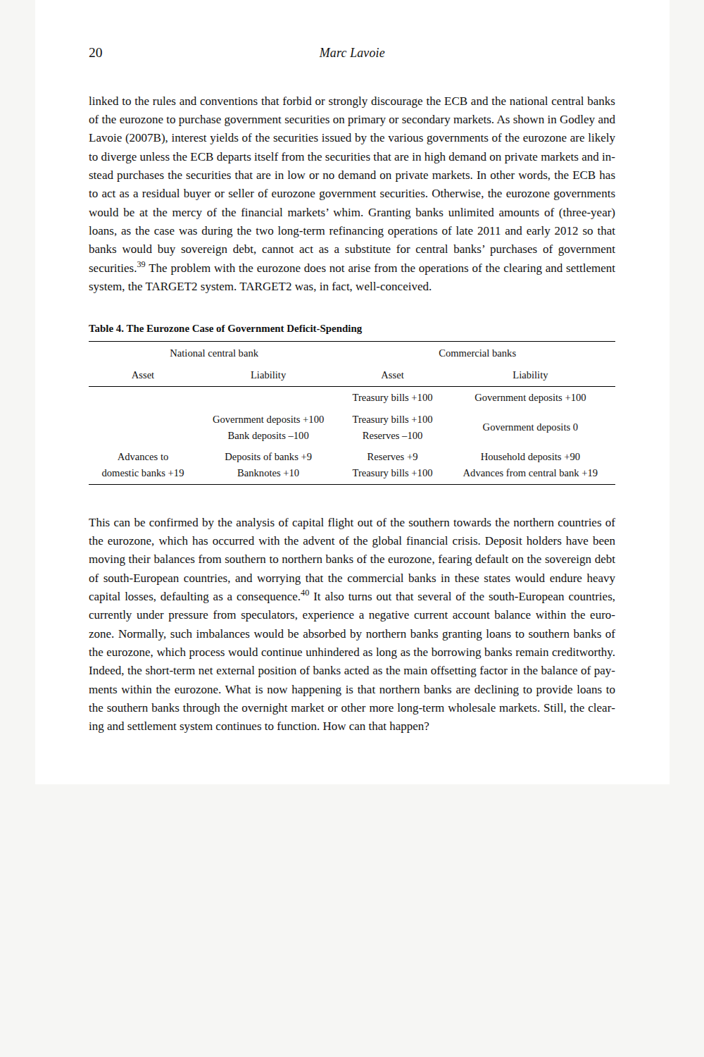20 Marc Lavoie
linked to the rules and conventions that forbid or strongly discourage the ECB and the national central banks of the eurozone to purchase government securities on primary or secondary markets. As shown in Godley and Lavoie (2007B), interest yields of the securities issued by the various governments of the eurozone are likely to diverge unless the ECB departs itself from the securities that are in high demand on private markets and instead purchases the securities that are in low or no demand on private markets. In other words, the ECB has to act as a residual buyer or seller of eurozone government securities. Otherwise, the eurozone governments would be at the mercy of the financial markets’ whim. Granting banks unlimited amounts of (three-year) loans, as the case was during the two long-term refinancing operations of late 2011 and early 2012 so that banks would buy sovereign debt, cannot act as a substitute for central banks’ purchases of government securities.39 The problem with the eurozone does not arise from the operations of the clearing and settlement system, the TARGET2 system. TARGET2 was, in fact, well-conceived.
Table 4. The Eurozone Case of Government Deficit-Spending
| National central bank | Commercial banks |
| --- | --- |
| Asset | Liability | Asset | Liability |
| | | Treasury bills +100 | Government deposits +100 |
| | Government deposits +100 Bank deposits –100 | Treasury bills +100 Reserves –100 | Government deposits 0 |
| Advances to domestic banks +19 | Deposits of banks +9 Banknotes +10 | Reserves +9 Treasury bills +100 | Household deposits +90 Advances from central bank +19 |
This can be confirmed by the analysis of capital flight out of the southern towards the northern countries of the eurozone, which has occurred with the advent of the global financial crisis. Deposit holders have been moving their balances from southern to northern banks of the eurozone, fearing default on the sovereign debt of south-European countries, and worrying that the commercial banks in these states would endure heavy capital losses, defaulting as a consequence.40 It also turns out that several of the south-European countries, currently under pressure from speculators, experience a negative current account balance within the eurozone. Normally, such imbalances would be absorbed by northern banks granting loans to southern banks of the eurozone, which process would continue unhindered as long as the borrowing banks remain creditworthy. Indeed, the short-term net external position of banks acted as the main offsetting factor in the balance of payments within the eurozone. What is now happening is that northern banks are declining to provide loans to the southern banks through the overnight market or other more long-term wholesale markets. Still, the clearing and settlement system continues to function. How can that happen?